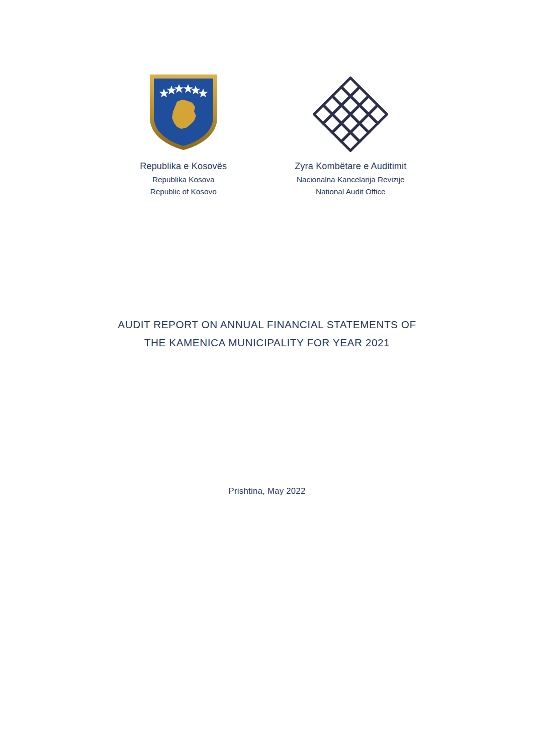Republika e Kosovës
Republika Kosova
Republic of Kosovo
Zyra Kombëtare e Auditimit
Nacionalna Kancelarija Revizije
National Audit Office
AUDIT REPORT ON ANNUAL FINANCIAL STATEMENTS OF THE KAMENICA MUNICIPALITY FOR YEAR 2021
Prishtina, May 2022